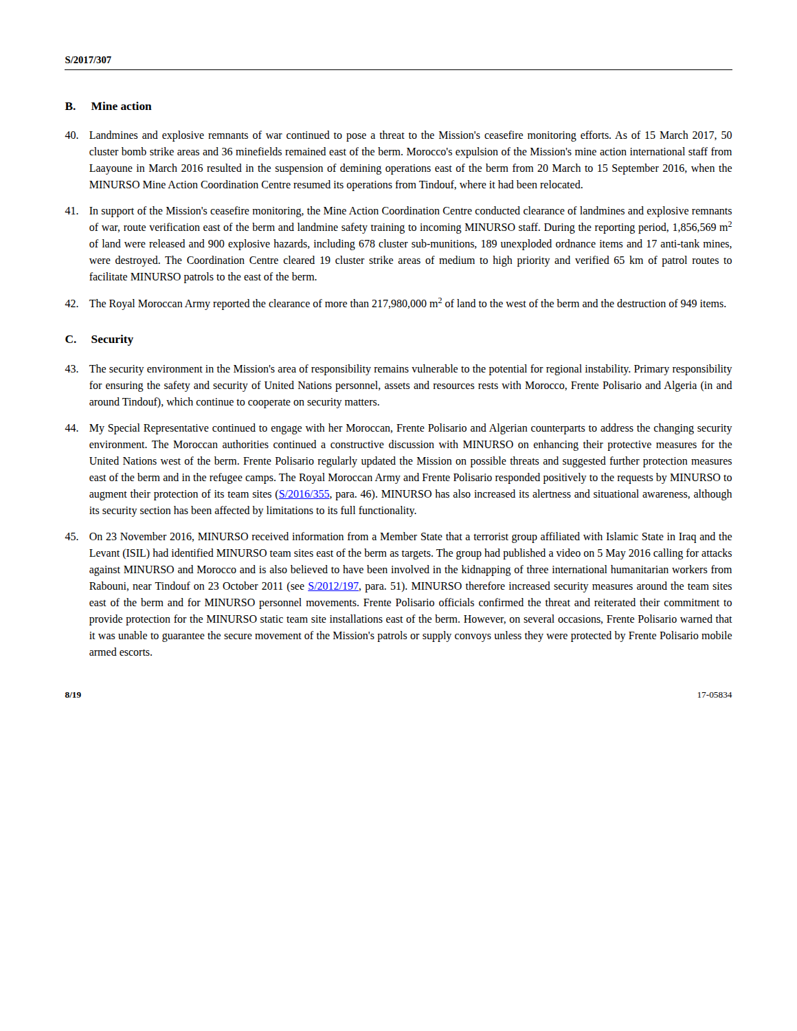S/2017/307
B. Mine action
40. Landmines and explosive remnants of war continued to pose a threat to the Mission's ceasefire monitoring efforts. As of 15 March 2017, 50 cluster bomb strike areas and 36 minefields remained east of the berm. Morocco's expulsion of the Mission's mine action international staff from Laayoune in March 2016 resulted in the suspension of demining operations east of the berm from 20 March to 15 September 2016, when the MINURSO Mine Action Coordination Centre resumed its operations from Tindouf, where it had been relocated.
41. In support of the Mission's ceasefire monitoring, the Mine Action Coordination Centre conducted clearance of landmines and explosive remnants of war, route verification east of the berm and landmine safety training to incoming MINURSO staff. During the reporting period, 1,856,569 m2 of land were released and 900 explosive hazards, including 678 cluster sub-munitions, 189 unexploded ordnance items and 17 anti-tank mines, were destroyed. The Coordination Centre cleared 19 cluster strike areas of medium to high priority and verified 65 km of patrol routes to facilitate MINURSO patrols to the east of the berm.
42. The Royal Moroccan Army reported the clearance of more than 217,980,000 m2 of land to the west of the berm and the destruction of 949 items.
C. Security
43. The security environment in the Mission's area of responsibility remains vulnerable to the potential for regional instability. Primary responsibility for ensuring the safety and security of United Nations personnel, assets and resources rests with Morocco, Frente Polisario and Algeria (in and around Tindouf), which continue to cooperate on security matters.
44. My Special Representative continued to engage with her Moroccan, Frente Polisario and Algerian counterparts to address the changing security environment. The Moroccan authorities continued a constructive discussion with MINURSO on enhancing their protective measures for the United Nations west of the berm. Frente Polisario regularly updated the Mission on possible threats and suggested further protection measures east of the berm and in the refugee camps. The Royal Moroccan Army and Frente Polisario responded positively to the requests by MINURSO to augment their protection of its team sites (S/2016/355, para. 46). MINURSO has also increased its alertness and situational awareness, although its security section has been affected by limitations to its full functionality.
45. On 23 November 2016, MINURSO received information from a Member State that a terrorist group affiliated with Islamic State in Iraq and the Levant (ISIL) had identified MINURSO team sites east of the berm as targets. The group had published a video on 5 May 2016 calling for attacks against MINURSO and Morocco and is also believed to have been involved in the kidnapping of three international humanitarian workers from Rabouni, near Tindouf on 23 October 2011 (see S/2012/197, para. 51). MINURSO therefore increased security measures around the team sites east of the berm and for MINURSO personnel movements. Frente Polisario officials confirmed the threat and reiterated their commitment to provide protection for the MINURSO static team site installations east of the berm. However, on several occasions, Frente Polisario warned that it was unable to guarantee the secure movement of the Mission's patrols or supply convoys unless they were protected by Frente Polisario mobile armed escorts.
8/19 17-05834